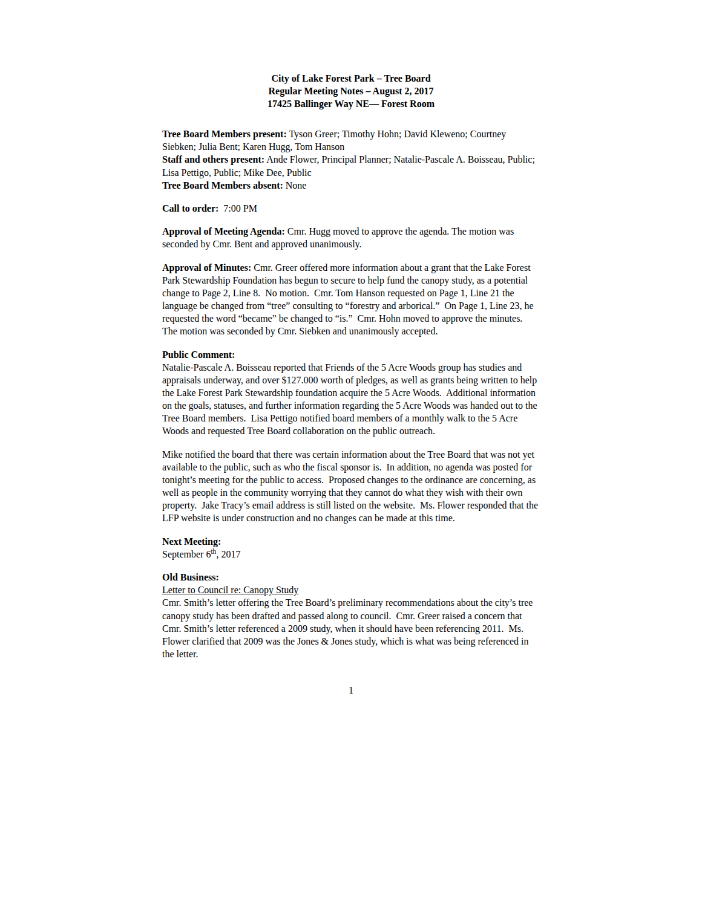City of Lake Forest Park – Tree Board
Regular Meeting Notes – August 2, 2017
17425 Ballinger Way NE— Forest Room
Tree Board Members present: Tyson Greer; Timothy Hohn; David Kleweno; Courtney Siebken; Julia Bent; Karen Hugg, Tom Hanson
Staff and others present: Ande Flower, Principal Planner; Natalie-Pascale A. Boisseau, Public; Lisa Pettigo, Public; Mike Dee, Public
Tree Board Members absent: None
Call to order: 7:00 PM
Approval of Meeting Agenda: Cmr. Hugg moved to approve the agenda. The motion was seconded by Cmr. Bent and approved unanimously.
Approval of Minutes: Cmr. Greer offered more information about a grant that the Lake Forest Park Stewardship Foundation has begun to secure to help fund the canopy study, as a potential change to Page 2, Line 8. No motion. Cmr. Tom Hanson requested on Page 1, Line 21 the language be changed from “tree” consulting to “forestry and arborical.” On Page 1, Line 23, he requested the word “became” be changed to “is.” Cmr. Hohn moved to approve the minutes. The motion was seconded by Cmr. Siebken and unanimously accepted.
Public Comment:
Natalie-Pascale A. Boisseau reported that Friends of the 5 Acre Woods group has studies and appraisals underway, and over $127.000 worth of pledges, as well as grants being written to help the Lake Forest Park Stewardship foundation acquire the 5 Acre Woods. Additional information on the goals, statuses, and further information regarding the 5 Acre Woods was handed out to the Tree Board members. Lisa Pettigo notified board members of a monthly walk to the 5 Acre Woods and requested Tree Board collaboration on the public outreach.
Mike notified the board that there was certain information about the Tree Board that was not yet available to the public, such as who the fiscal sponsor is. In addition, no agenda was posted for tonight’s meeting for the public to access. Proposed changes to the ordinance are concerning, as well as people in the community worrying that they cannot do what they wish with their own property. Jake Tracy’s email address is still listed on the website. Ms. Flower responded that the LFP website is under construction and no changes can be made at this time.
Next Meeting:
September 6th, 2017
Old Business:
Letter to Council re: Canopy Study
Cmr. Smith’s letter offering the Tree Board’s preliminary recommendations about the city’s tree canopy study has been drafted and passed along to council. Cmr. Greer raised a concern that Cmr. Smith’s letter referenced a 2009 study, when it should have been referencing 2011. Ms. Flower clarified that 2009 was the Jones & Jones study, which is what was being referenced in the letter.
1